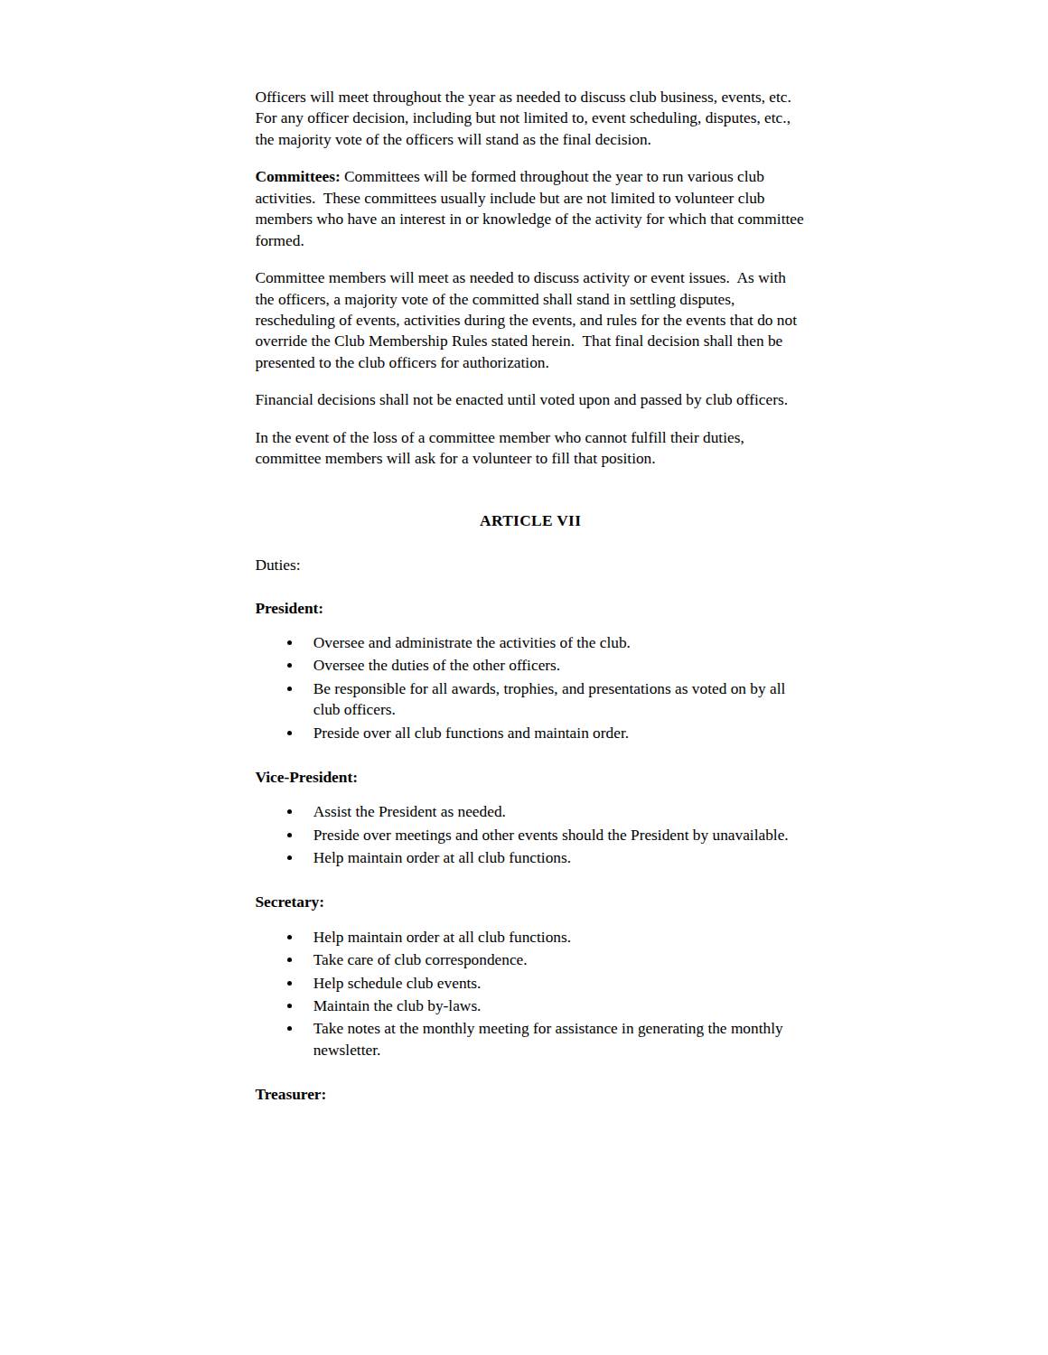Officers will meet throughout the year as needed to discuss club business, events, etc. For any officer decision, including but not limited to, event scheduling, disputes, etc., the majority vote of the officers will stand as the final decision.
Committees: Committees will be formed throughout the year to run various club activities. These committees usually include but are not limited to volunteer club members who have an interest in or knowledge of the activity for which that committee formed.
Committee members will meet as needed to discuss activity or event issues. As with the officers, a majority vote of the committed shall stand in settling disputes, rescheduling of events, activities during the events, and rules for the events that do not override the Club Membership Rules stated herein. That final decision shall then be presented to the club officers for authorization.
Financial decisions shall not be enacted until voted upon and passed by club officers.
In the event of the loss of a committee member who cannot fulfill their duties, committee members will ask for a volunteer to fill that position.
ARTICLE VII
Duties:
President:
Oversee and administrate the activities of the club.
Oversee the duties of the other officers.
Be responsible for all awards, trophies, and presentations as voted on by all club officers.
Preside over all club functions and maintain order.
Vice-President:
Assist the President as needed.
Preside over meetings and other events should the President by unavailable.
Help maintain order at all club functions.
Secretary:
Help maintain order at all club functions.
Take care of club correspondence.
Help schedule club events.
Maintain the club by-laws.
Take notes at the monthly meeting for assistance in generating the monthly newsletter.
Treasurer: